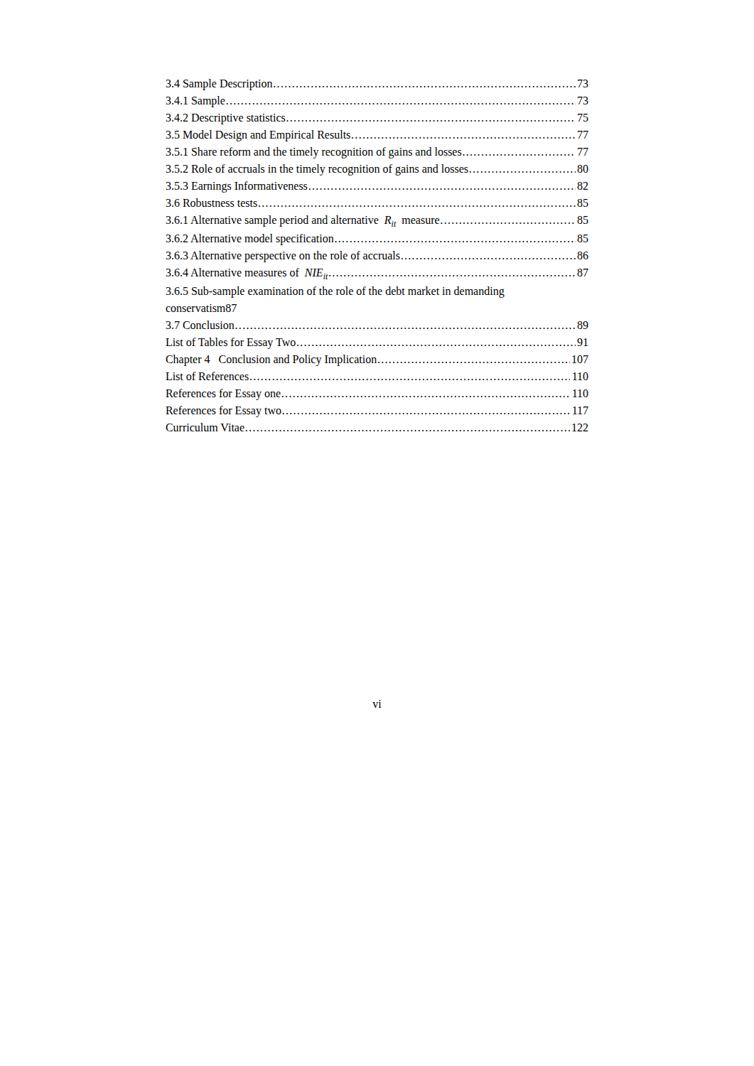3.4 Sample Description 73
3.4.1 Sample 73
3.4.2 Descriptive statistics 75
3.5 Model Design and Empirical Results 77
3.5.1 Share reform and the timely recognition of gains and losses 77
3.5.2 Role of accruals in the timely recognition of gains and losses 80
3.5.3 Earnings Informativeness 82
3.6 Robustness tests 85
3.6.1 Alternative sample period and alternative Rit measure 85
3.6.2 Alternative model specification 85
3.6.3 Alternative perspective on the role of accruals 86
3.6.4 Alternative measures of NIEit 87
3.6.5 Sub-sample examination of the role of the debt market in demanding
conservatism 87
3.7 Conclusion 89
List of Tables for Essay Two 91
Chapter 4 Conclusion and Policy Implication 107
List of References 110
References for Essay one 110
References for Essay two 117
Curriculum Vitae 122
vi